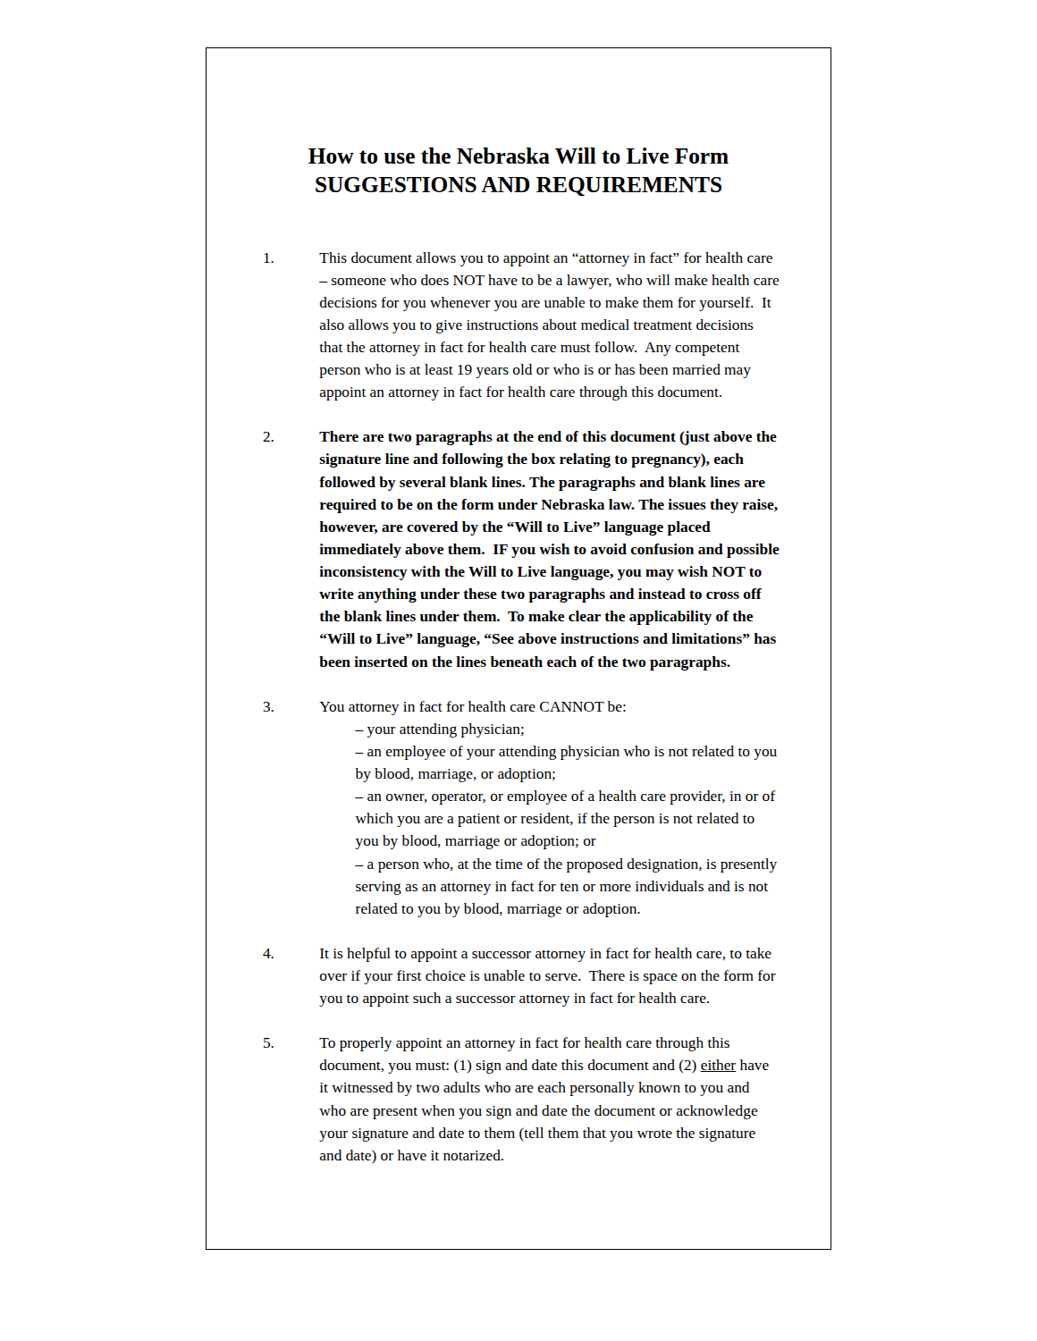How to use the Nebraska Will to Live Form SUGGESTIONS AND REQUIREMENTS
1. This document allows you to appoint an “attorney in fact” for health care – someone who does NOT have to be a lawyer, who will make health care decisions for you whenever you are unable to make them for yourself. It also allows you to give instructions about medical treatment decisions that the attorney in fact for health care must follow. Any competent person who is at least 19 years old or who is or has been married may appoint an attorney in fact for health care through this document.
2. There are two paragraphs at the end of this document (just above the signature line and following the box relating to pregnancy), each followed by several blank lines. The paragraphs and blank lines are required to be on the form under Nebraska law. The issues they raise, however, are covered by the “Will to Live” language placed immediately above them. IF you wish to avoid confusion and possible inconsistency with the Will to Live language, you may wish NOT to write anything under these two paragraphs and instead to cross off the blank lines under them. To make clear the applicability of the “Will to Live” language, “See above instructions and limitations” has been inserted on the lines beneath each of the two paragraphs.
3. You attorney in fact for health care CANNOT be:
– your attending physician;
– an employee of your attending physician who is not related to you by blood, marriage, or adoption;
– an owner, operator, or employee of a health care provider, in or of which you are a patient or resident, if the person is not related to you by blood, marriage or adoption; or
– a person who, at the time of the proposed designation, is presently serving as an attorney in fact for ten or more individuals and is not related to you by blood, marriage or adoption.
4. It is helpful to appoint a successor attorney in fact for health care, to take over if your first choice is unable to serve. There is space on the form for you to appoint such a successor attorney in fact for health care.
5. To properly appoint an attorney in fact for health care through this document, you must: (1) sign and date this document and (2) either have it witnessed by two adults who are each personally known to you and who are present when you sign and date the document or acknowledge your signature and date to them (tell them that you wrote the signature and date) or have it notarized.